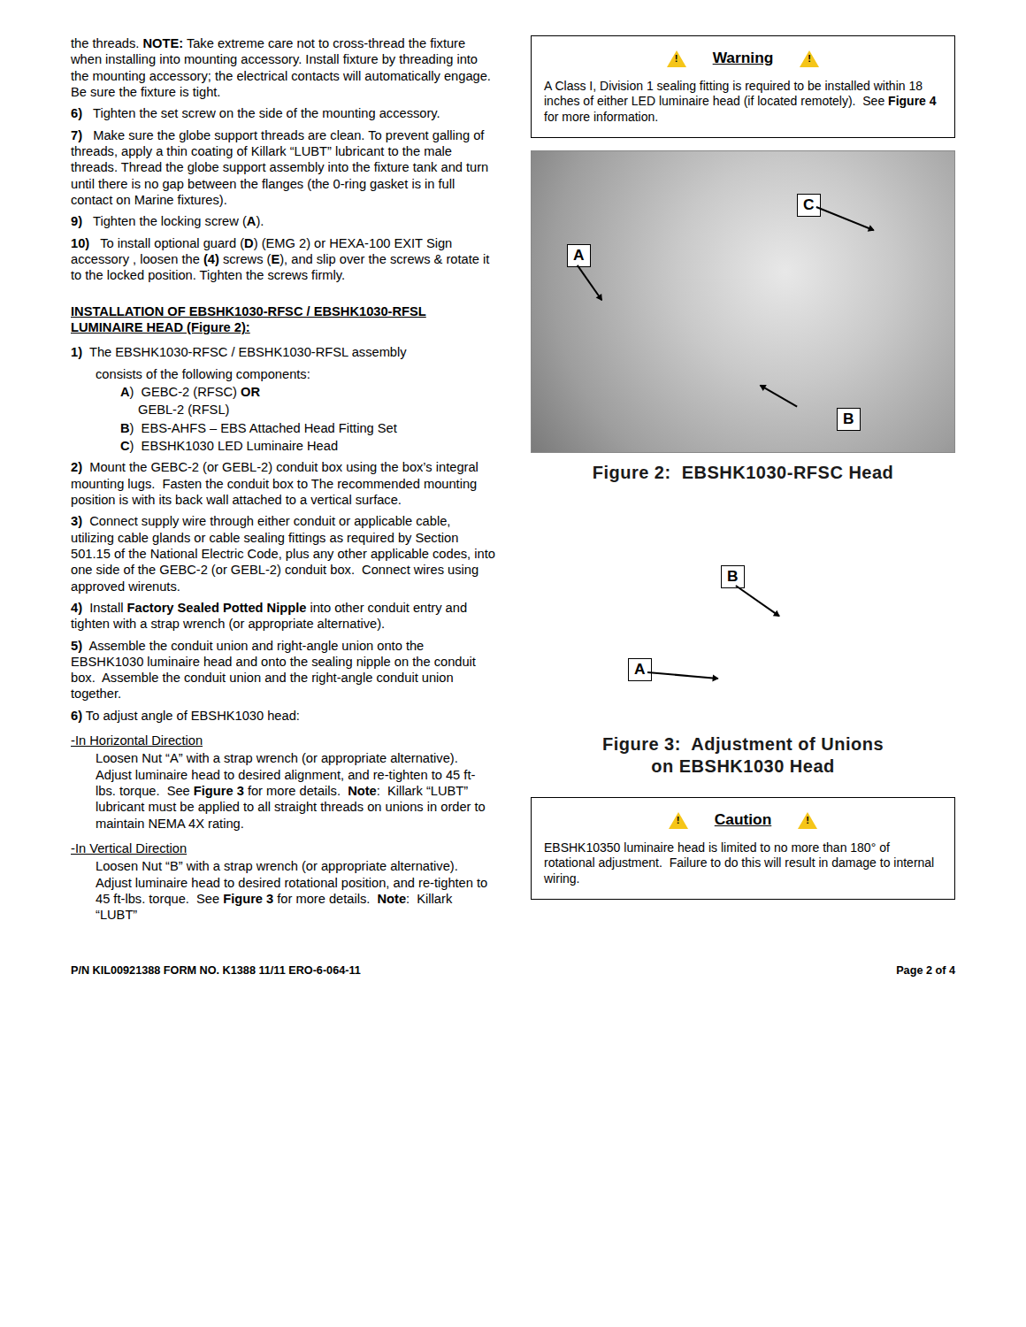the threads. NOTE: Take extreme care not to cross-thread the fixture when installing into mounting accessory. Install fixture by threading into the mounting accessory; the electrical contacts will automatically engage. Be sure the fixture is tight.
6) Tighten the set screw on the side of the mounting accessory.
7) Make sure the globe support threads are clean. To prevent galling of threads, apply a thin coating of Killark “LUBT” lubricant to the male threads. Thread the globe support assembly into the fixture tank and turn until there is no gap between the flanges (the 0-ring gasket is in full contact on Marine fixtures).
9) Tighten the locking screw (A).
10) To install optional guard (D) (EMG 2) or HEXA-100 EXIT Sign accessory , loosen the (4) screws (E), and slip over the screws & rotate it to the locked position. Tighten the screws firmly.
INSTALLATION OF EBSHK1030-RFSC / EBSHK1030-RFSL LUMINAIRE HEAD (Figure 2):
1) The EBSHK1030-RFSC / EBSHK1030-RFSL assembly
consists of the following components:
A) GEBC-2 (RFSC) OR
GEBL-2 (RFSL)
B) EBS-AHFS – EBS Attached Head Fitting Set
C) EBSHK1030 LED Luminaire Head
2) Mount the GEBC-2 (or GEBL-2) conduit box using the box’s integral mounting lugs. Fasten the conduit box to The recommended mounting position is with its back wall attached to a vertical surface.
3) Connect supply wire through either conduit or applicable cable, utilizing cable glands or cable sealing fittings as required by Section 501.15 of the National Electric Code, plus any other applicable codes, into one side of the GEBC-2 (or GEBL-2) conduit box. Connect wires using approved wirenuts.
4) Install Factory Sealed Potted Nipple into other conduit entry and tighten with a strap wrench (or appropriate alternative).
5) Assemble the conduit union and right-angle union onto the EBSHK1030 luminaire head and onto the sealing nipple on the conduit box. Assemble the conduit union and the right-angle conduit union together.
6) To adjust angle of EBSHK1030 head:
-In Horizontal Direction
Loosen Nut “A” with a strap wrench (or appropriate alternative). Adjust luminaire head to desired alignment, and re-tighten to 45 ft-lbs. torque. See Figure 3 for more details. Note: Killark “LUBT” lubricant must be applied to all straight threads on unions in order to maintain NEMA 4X rating.
-In Vertical Direction
Loosen Nut “B” with a strap wrench (or appropriate alternative). Adjust luminaire head to desired rotational position, and re-tighten to 45 ft-lbs. torque. See Figure 3 for more details. Note: Killark “LUBT”
Warning
A Class I, Division 1 sealing fitting is required to be installed within 18 inches of either LED luminaire head (if located remotely). See Figure 4 for more information.
C A B
Figure 2: EBSHK1030-RFSC Head
B A
Figure 3: Adjustment of Unions
on EBSHK1030 Head
Caution
EBSHK10350 luminaire head is limited to no more than 180° of rotational adjustment. Failure to do this will result in damage to internal wiring.
P/N KIL00921388 FORM NO. K1388 11/11 ERO-6-064-11
Page 2 of 4